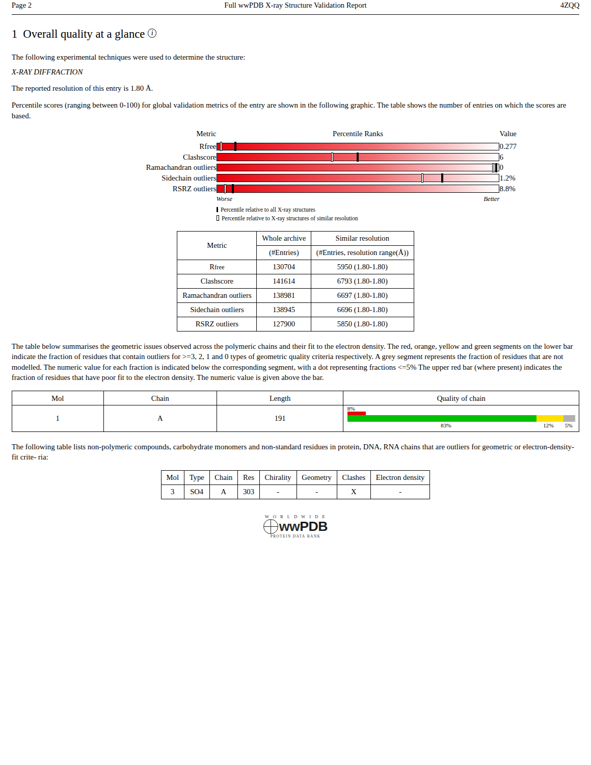Page 2
Full wwPDB X-ray Structure Validation Report
4ZQQ
1 Overall quality at a glance i
The following experimental techniques were used to determine the structure:
X-RAY DIFFRACTION
The reported resolution of this entry is 1.80 Å.
Percentile scores (ranging between 0-100) for global validation metrics of the entry are shown in the following graphic. The table shows the number of entries on which the scores are based.
| Metric | Percentile Ranks | Value |
| --- | --- | --- |
| R free | | 0.277 |
| Clashscore | | 6 |
| Ramachandran outliers | | 0 |
| Sidechain outliers | | 1.2% |
| RSRZ outliers | | 8.8% |
| | Worse Better Percentile relative to all X-ray structures Percentile relative to X-ray structures of similar resolution | |
| Metric | Whole archive | Similar resolution |
| --- | --- | --- |
| (#Entries) | (#Entries, resolution range(Å)) |
| R free | 130704 | 5950 (1.80-1.80) |
| Clashscore | 141614 | 6793 (1.80-1.80) |
| Ramachandran outliers | 138981 | 6697 (1.80-1.80) |
| Sidechain outliers | 138945 | 6696 (1.80-1.80) |
| RSRZ outliers | 127900 | 5850 (1.80-1.80) |
The table below summarises the geometric issues observed across the polymeric chains and their fit to the electron density. The red, orange, yellow and green segments on the lower bar indicate the fraction of residues that contain outliers for >=3, 2, 1 and 0 types of geometric quality criteria respectively. A grey segment represents the fraction of residues that are not modelled. The numeric value for each fraction is indicated below the corresponding segment, with a dot representing fractions <=5% The upper red bar (where present) indicates the fraction of residues that have poor fit to the electron density. The numeric value is given above the bar.
| Mol | Chain | Length | Quality of chain |
| --- | --- | --- | --- |
| 1 | A | 191 | 8% 83% 12% 5% |
The following table lists non-polymeric compounds, carbohydrate monomers and non-standard residues in protein, DNA, RNA chains that are outliers for geometric or electron-density-fit crite- ria:
| Mol | Type | Chain | Res | Chirality | Geometry | Clashes | Electron density |
| --- | --- | --- | --- | --- | --- | --- | --- |
| 3 | SO4 | A | 303 | - | - | X | - |
W O R L D W I D E
ww PDB
PROTEIN DATA BANK